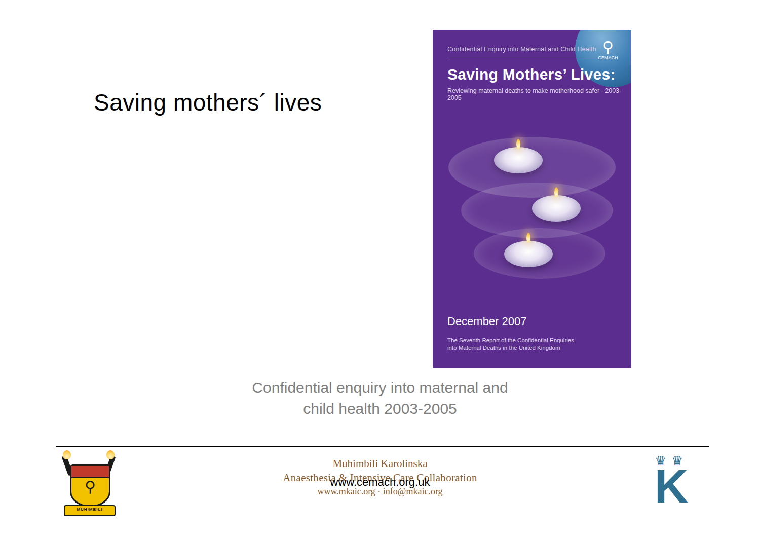Saving mothers´ lives
⚲CEMACH
Confidential Enquiry into Maternal and Child Health
Saving Mothers’ Lives:
Reviewing maternal deaths to make motherhood safer - 2003-2005
December 2007
The Seventh Report of the Confidential Enquiries
into Maternal Deaths in the United Kingdom
Confidential enquiry into maternal and
child health 2003-2005
⚲
MUHIMBILI
Muhimbili Karolinska
Anaesthesia & Intensive Care Collaboration
www.mkaic.org · info@mkaic.org
www.cemach.org.uk
♛♛
K